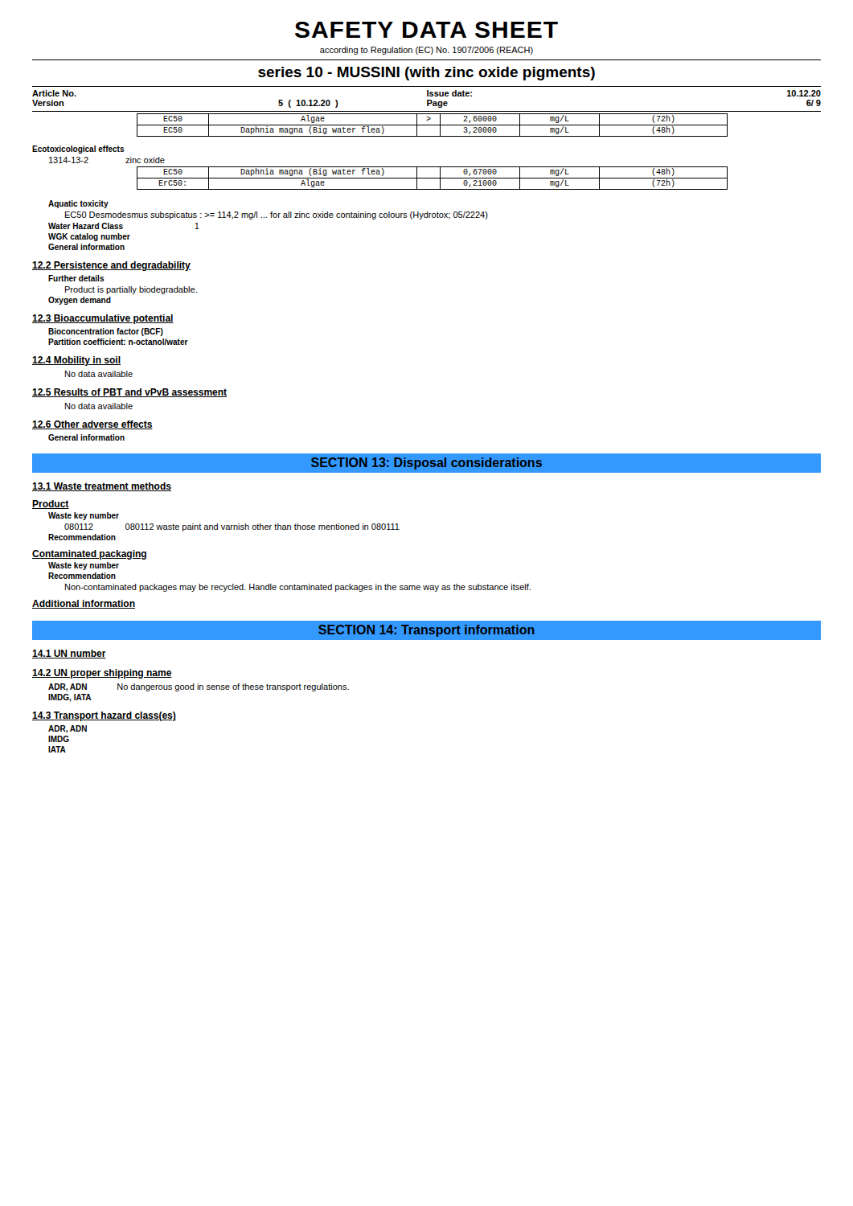SAFETY DATA SHEET
according to Regulation (EC) No. 1907/2006 (REACH)
series 10 - MUSSINI (with zinc oxide pigments)
| Article No. | | Issue date: | 10.12.20 |
| Version | 5 ( 10.12.20 ) | Page | 6/ 9 |
| EC50 | Algae | > | 2,60000 | mg/L | (72h) |
| EC50 | Daphnia magna (Big water flea) | | 3,20000 | mg/L | (48h) |
Ecotoxicological effects
1314-13-2 zinc oxide
| EC50 | Daphnia magna (Big water flea) | | 0,67000 | mg/L | (48h) |
| ErC50: | Algae | | 0,21000 | mg/L | (72h) |
Aquatic toxicity
EC50 Desmodesmus subspicatus : >= 114,2 mg/l ... for all zinc oxide containing colours (Hydrotox; 05/2224)
Water Hazard Class 1
WGK catalog number
General information
12.2 Persistence and degradability
Further details
Product is partially biodegradable.
Oxygen demand
12.3 Bioaccumulative potential
Bioconcentration factor (BCF)
Partition coefficient: n-octanol/water
12.4 Mobility in soil
No data available
12.5 Results of PBT and vPvB assessment
No data available
12.6 Other adverse effects
General information
SECTION 13: Disposal considerations
13.1 Waste treatment methods
Product
Waste key number
080112 080112 waste paint and varnish other than those mentioned in 080111
Recommendation
Contaminated packaging
Waste key number
Recommendation
Non-contaminated packages may be recycled. Handle contaminated packages in the same way as the substance itself.
Additional information
SECTION 14: Transport information
14.1 UN number
14.2 UN proper shipping name
ADR, ADN No dangerous good in sense of these transport regulations.
IMDG, IATA
14.3 Transport hazard class(es)
ADR, ADN
IMDG
IATA